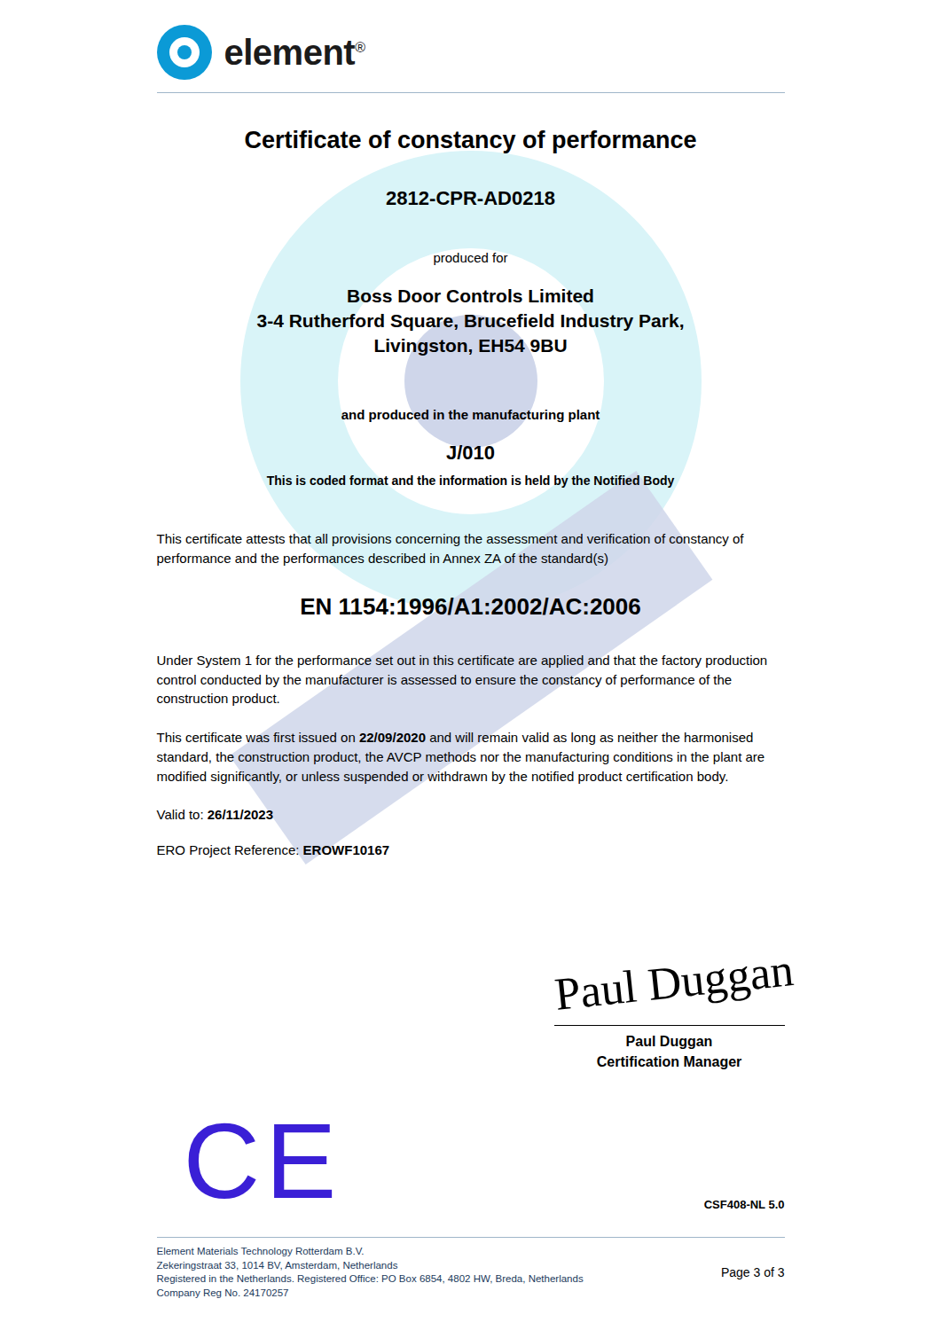element®
Certificate of constancy of performance
2812-CPR-AD0218
produced for
Boss Door Controls Limited
3-4 Rutherford Square, Brucefield Industry Park,
Livingston, EH54 9BU
and produced in the manufacturing plant
J/010
This is coded format and the information is held by the Notified Body
This certificate attests that all provisions concerning the assessment and verification of constancy of performance and the performances described in Annex ZA of the standard(s)
EN 1154:1996/A1:2002/AC:2006
Under System 1 for the performance set out in this certificate are applied and that the factory production control conducted by the manufacturer is assessed to ensure the constancy of performance of the construction product.
This certificate was first issued on 22/09/2020 and will remain valid as long as neither the harmonised standard, the construction product, the AVCP methods nor the manufacturing conditions in the plant are modified significantly, or unless suspended or withdrawn by the notified product certification body.
Valid to: 26/11/2023
ERO Project Reference: EROWF10167
Paul Duggan
Paul Duggan
Certification Manager
CE
CSF408-NL 5.0
Element Materials Technology Rotterdam B.V.
Zekeringstraat 33, 1014 BV, Amsterdam, Netherlands
Registered in the Netherlands. Registered Office: PO Box 6854, 4802 HW, Breda, Netherlands
Company Reg No. 24170257
Page 3 of 3